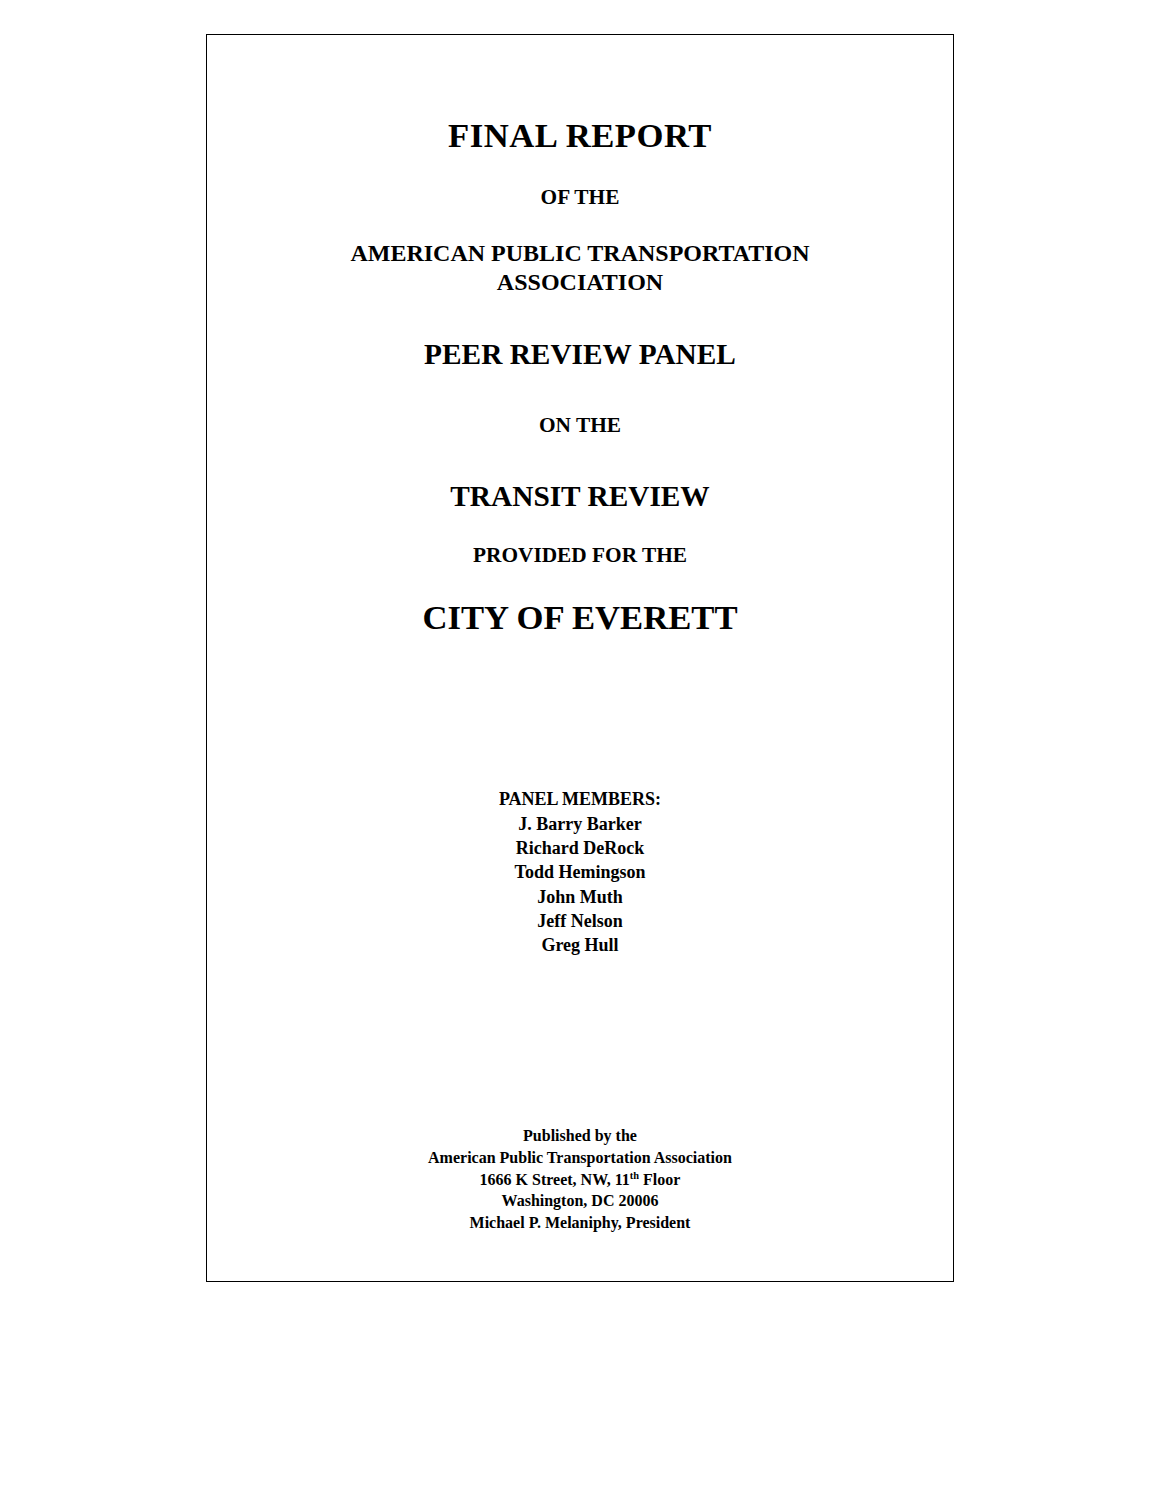Final Report
of the
American Public Transportation Association
Peer Review Panel
on the
Transit Review
provided for the
City of Everett
Panel Members:
J. Barry Barker
Richard DeRock
Todd Hemingson
John Muth
Jeff Nelson
Greg Hull
Published by the
American Public Transportation Association
1666 K Street, NW, 11th Floor
Washington, DC 20006
Michael P. Melaniphy, President